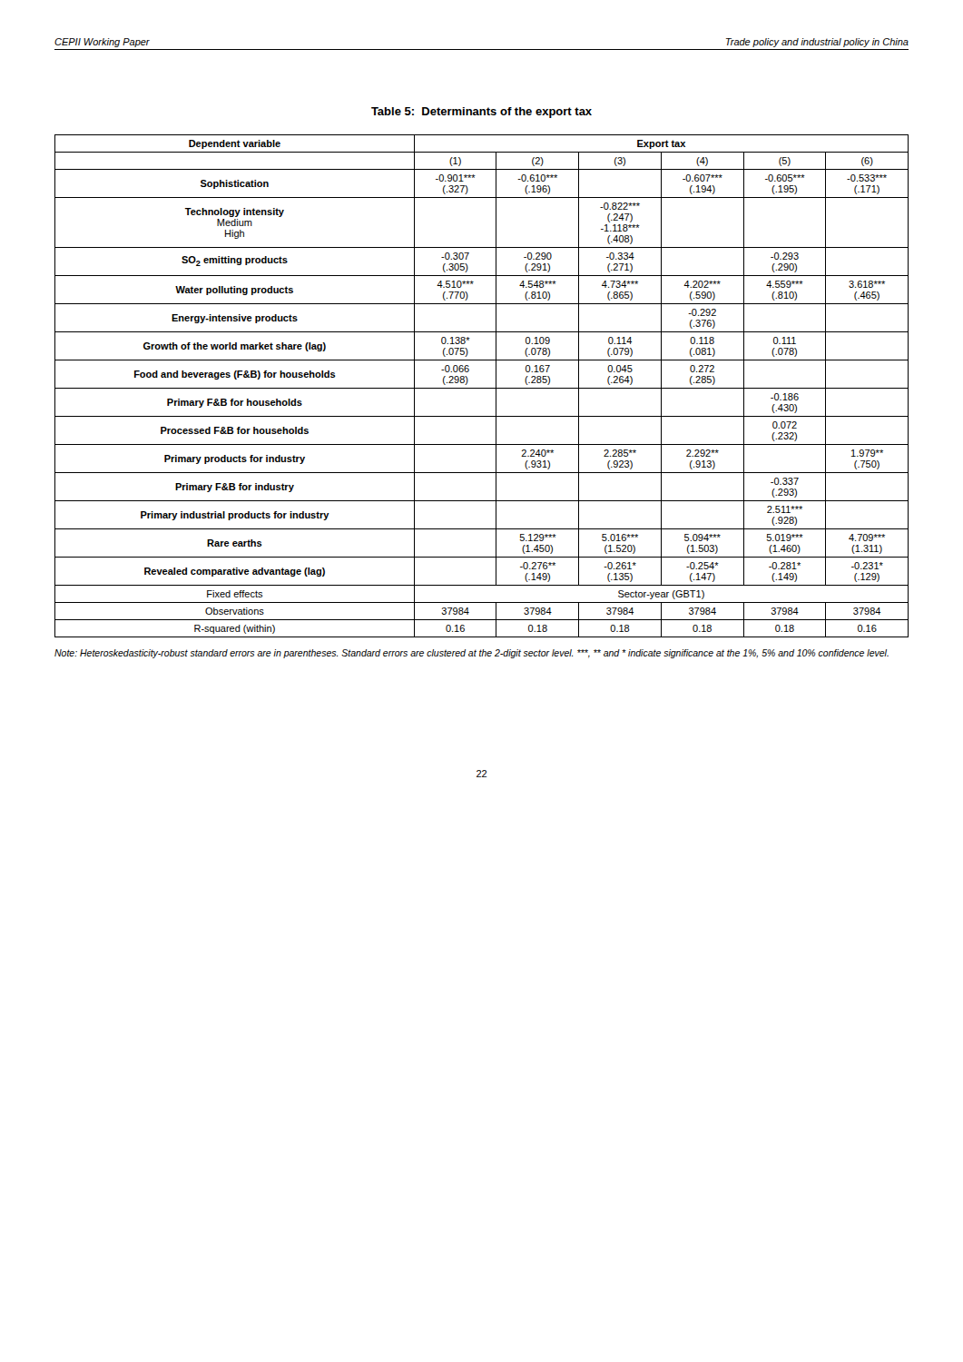CEPII Working Paper Trade policy and industrial policy in China
Table 5: Determinants of the export tax
| Dependent variable | Export tax |
| --- | --- |
| | (1) | (2) | (3) | (4) | (5) | (6) |
| Sophistication | -0.901*** (.327) | -0.610*** (.196) | | -0.607*** (.194) | -0.605*** (.195) | -0.533*** (.171) |
| Technology intensity Medium High | | | -0.822*** (.247) -1.118*** (.408) | | | |
| SO 2 emitting products | -0.307 (.305) | -0.290 (.291) | -0.334 (.271) | | -0.293 (.290) | |
| Water polluting products | 4.510*** (.770) | 4.548*** (.810) | 4.734*** (.865) | 4.202*** (.590) | 4.559*** (.810) | 3.618*** (.465) |
| Energy-intensive products | | | | -0.292 (.376) | | |
| Growth of the world market share (lag) | 0.138* (.075) | 0.109 (.078) | 0.114 (.079) | 0.118 (.081) | 0.111 (.078) | |
| Food and beverages (F&B) for households | -0.066 (.298) | 0.167 (.285) | 0.045 (.264) | 0.272 (.285) | | |
| Primary F&B for households | | | | | -0.186 (.430) | |
| Processed F&B for households | | | | | 0.072 (.232) | |
| Primary products for industry | | 2.240** (.931) | 2.285** (.923) | 2.292** (.913) | | 1.979** (.750) |
| Primary F&B for industry | | | | | -0.337 (.293) | |
| Primary industrial products for industry | | | | | 2.511*** (.928) | |
| Rare earths | | 5.129*** (1.450) | 5.016*** (1.520) | 5.094*** (1.503) | 5.019*** (1.460) | 4.709*** (1.311) |
| Revealed comparative advantage (lag) | | -0.276** (.149) | -0.261* (.135) | -0.254* (.147) | -0.281* (.149) | -0.231* (.129) |
| Fixed effects | Sector-year (GBT1) |
| Observations | 37984 | 37984 | 37984 | 37984 | 37984 | 37984 |
| R-squared (within) | 0.16 | 0.18 | 0.18 | 0.18 | 0.18 | 0.16 |
Note: Heteroskedasticity-robust standard errors are in parentheses. Standard errors are clustered at the 2-digit sector level. ***, ** and * indicate significance at the 1%, 5% and 10% confidence level.
22